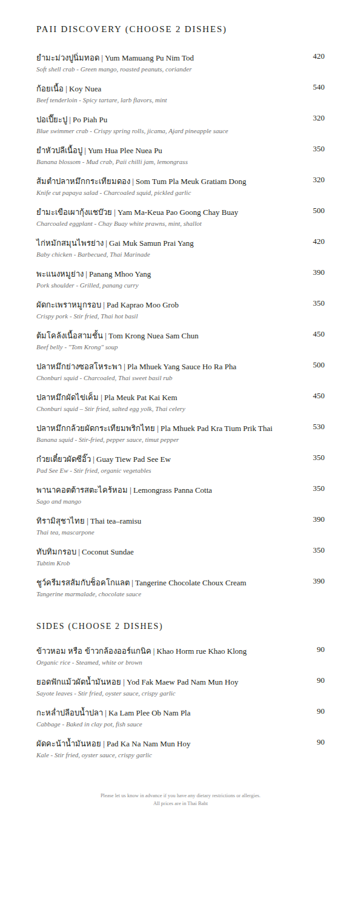Paii Discovery (choose 2 dishes)
ยำมะม่วงปูนิ่มทอด | Yum Mamuang Pu Nim Tod Soft shell crab - Green mango, roasted peanuts, coriander 420
ก้อยเนื้อ | Koy Nuea Beef tenderloin - Spicy tartare, larb flavors, mint 540
ปอเปี๊ยะปู | Po Piah Pu Blue swimmer crab - Crispy spring rolls, jicama, Ajard pineapple sauce 320
ยำหัวปลีเนื้อปู | Yum Hua Plee Nuea Pu Banana blossom - Mud crab, Paii chilli jam, lemongrass 350
ส้มตำปลาหมึกกระเทียมดอง | Som Tum Pla Meuk Gratiam Dong Knife cut papaya salad - Charcoaled squid, pickled garlic 320
ยำมะเขือเผากุ้งแชบ๊วย | Yam Ma-Keua Pao Goong Chay Buay Charcoaled eggplant - Chay Buay white prawns, mint, shallot 500
ไก่หมักสมุนไพรย่าง | Gai Muk Samun Prai Yang Baby chicken - Barbecued, Thai Marinade 420
พะแนงหมูย่าง | Panang Mhoo Yang Pork shoulder - Grilled, panang curry 390
ผัดกะเพราหมูกรอบ | Pad Kaprao Moo Grob Crispy pork - Stir fried, Thai hot basil 350
ต้มโคล้งเนื้อสามชั้น | Tom Krong Nuea Sam Chun Beef belly - "Tom Krong" soup 450
ปลาหมึกย่างซอสโหระพา | Pla Mhuek Yang Sauce Ho Ra Pha Chonburi squid - Charcoaled, Thai sweet basil rub 500
ปลาหมึกผัดไข่เค็ม | Pla Meuk Pat Kai Kem Chonburi squid – Stir fried, salted egg yolk, Thai celery 450
ปลาหมึกกล้วยผัดกระเทียมพริกไทย | Pla Mhuek Pad Kra Tium Prik Thai Banana squid - Stir-fried, pepper sauce, timut pepper 530
ก๋วยเตี๋ยวผัดซีอิ๊ว | Guay Tiew Pad See Ew Pad See Ew - Stir fried, organic vegetables 350
พานาคอตต้ารสตะไคร้หอม | Lemongrass Panna Cotta Sago and mango 350
ทิรามิสุชาไทย | Thai tea–ramisu Thai tea, mascarpone 390
ทับทิมกรอบ | Coconut Sundae Tubtim Krob 350
ชูว์ครีมรสส้มกับช็อคโกแลต | Tangerine Chocolate Choux Cream Tangerine marmalade, chocolate sauce 390
Sides (choose 2 dishes)
ข้าวหอม หรือ ข้าวกล้องออร์แกนิค | Khao Horm rue Khao Klong Organic rice - Steamed, white or brown 90
ยอดฟักแม้วผัดน้ำมันหอย | Yod Fak Maew Pad Nam Mun Hoy Sayote leaves - Stir fried, oyster sauce, crispy garlic 90
กะหล่ำปลีอบน้ำปลา | Ka Lam Plee Ob Nam Pla Cabbage - Baked in clay pot, fish sauce 90
ผัดคะน้าน้ำมันหอย | Pad Ka Na Nam Mun Hoy Kale - Stir fried, oyster sauce, crispy garlic 90
Please let us know in advance if you have any dietary restrictions or allergies.
All prices are in Thai Baht